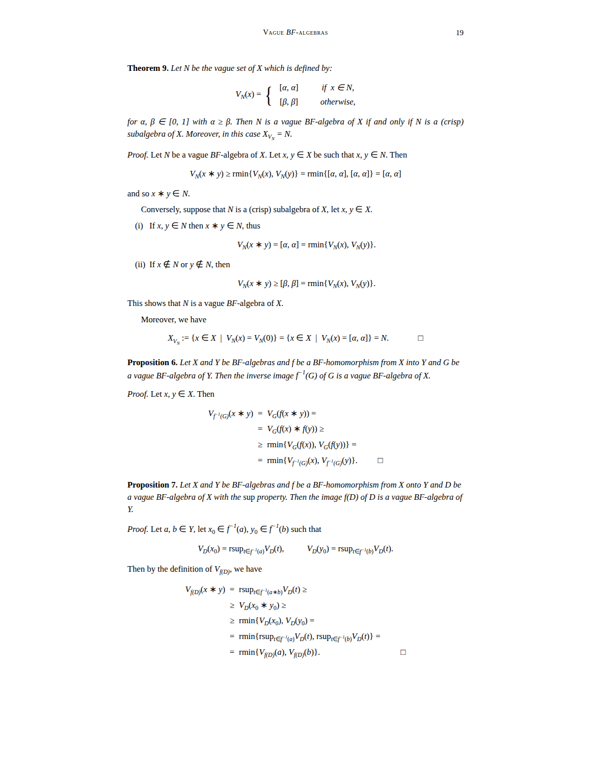Vague BF-algebras 19
Theorem 9. Let N be the vague set of X which is defined by:
VN(x) = {
| [ α , α ] | if x ∈ N , |
| [ β , β ] | otherwise, |
for α, β ∈ [0, 1] with α ≥ β. Then N is a vague BF-algebra of X if and only if N is a (crisp) subalgebra of X. Moreover, in this case XVN = N.
Proof. Let N be a vague BF-algebra of X. Let x, y ∈ X be such that x, y ∈ N. Then
VN(x ∗ y) ≥ rmin{VN(x), VN(y)} = rmin{[α, α], [α, α]} = [α, α]
and so x ∗ y ∈ N.
Conversely, suppose that N is a (crisp) subalgebra of X, let x, y ∈ X.
(i) If x, y ∈ N then x ∗ y ∈ N, thus
VN(x ∗ y) = [α, α] = rmin{VN(x), VN(y)}.
(ii) If x ∉ N or y ∉ N, then
VN(x ∗ y) ≥ [β, β] = rmin{VN(x), VN(y)}.
This shows that N is a vague BF-algebra of X.
Moreover, we have
XVN := {x ∈ X | VN(x) = VN(0)} = {x ∈ X | VN(x) = [α, α]} = N. □
Proposition 6. Let X and Y be BF-algebras and f be a BF-homomorphism from X into Y and G be a vague BF-algebra of Y. Then the inverse image f−1(G) of G is a vague BF-algebra of X.
Proof. Let x, y ∈ X. Then
| V f −1 (G) ( x ∗ y ) | = | V G ( f ( x ∗ y )) = | |
| | = | V G ( f ( x ) ∗ f ( y )) ≥ | |
| | ≥ | rmin { V G ( f ( x )), V G ( f ( y ))} = | |
| | = | rmin { V f −1 (G) ( x ), V f −1 (G) ( y )}. | □ |
Proposition 7. Let X and Y be BF-algebras and f be a BF-homomorphism from X onto Y and D be a vague BF-algebra of X with the sup property. Then the image f(D) of D is a vague BF-algebra of Y.
Proof. Let a, b ∈ Y, let x0 ∈ f−1(a), y0 ∈ f−1(b) such that
VD(x0) = rsupt∈f−1(a)VD(t), VD(y0) = rsupt∈f−1(b)VD(t).
Then by the definition of Vf(D), we have
| V f(D) ( x ∗ y ) | = | rsup t ∈ f −1 ( a ∗ b ) V D ( t ) ≥ | |
| | ≥ | V D ( x 0 ∗ y 0 ) ≥ | |
| | ≥ | rmin { V D ( x 0 ), V D ( y 0 ) = | |
| | = | rmin { rsup t ∈ f −1 ( a ) V D ( t ), rsup t ∈ f −1 ( b ) V D ( t )} = | |
| | = | rmin { V f(D) ( a ), V f(D) ( b )}. | □ |